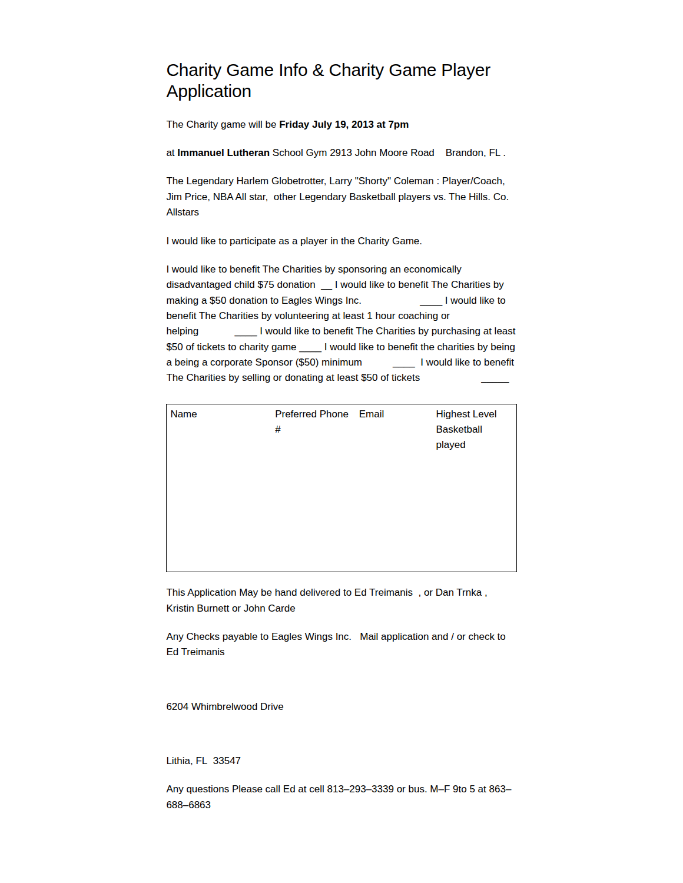Charity Game Info & Charity Game Player Application
The Charity game will be Friday July 19, 2013 at 7pm
at Immanuel Lutheran School Gym 2913 John Moore Road Brandon, FL .
The Legendary Harlem Globetrotter, Larry "Shorty" Coleman : Player/Coach, Jim Price, NBA All star, other Legendary Basketball players vs. The Hills. Co. Allstars
I would like to participate as a player in the Charity Game.
I would like to benefit The Charities by sponsoring an economically disadvantaged child $75 donation __ I would like to benefit The Charities by making a $50 donation to Eagles Wings Inc. ____ I would like to benefit The Charities by volunteering at least 1 hour coaching or helping ____ I would like to benefit The Charities by purchasing at least $50 of tickets to charity game ____ I would like to benefit the charities by being a being a corporate Sponsor ($50) minimum ____ I would like to benefit The Charities by selling or donating at least $50 of tickets _____
| Name | Preferred Phone # | Email | Highest Level Basketball played |
This Application May be hand delivered to Ed Treimanis , or Dan Trnka , Kristin Burnett or John Carde
Any Checks payable to Eagles Wings Inc. Mail application and / or check to Ed Treimanis
6204 Whimbrelwood Drive
Lithia, FL 33547
Any questions Please call Ed at cell 813–293–3339 or bus. M–F 9to 5 at 863–688–6863